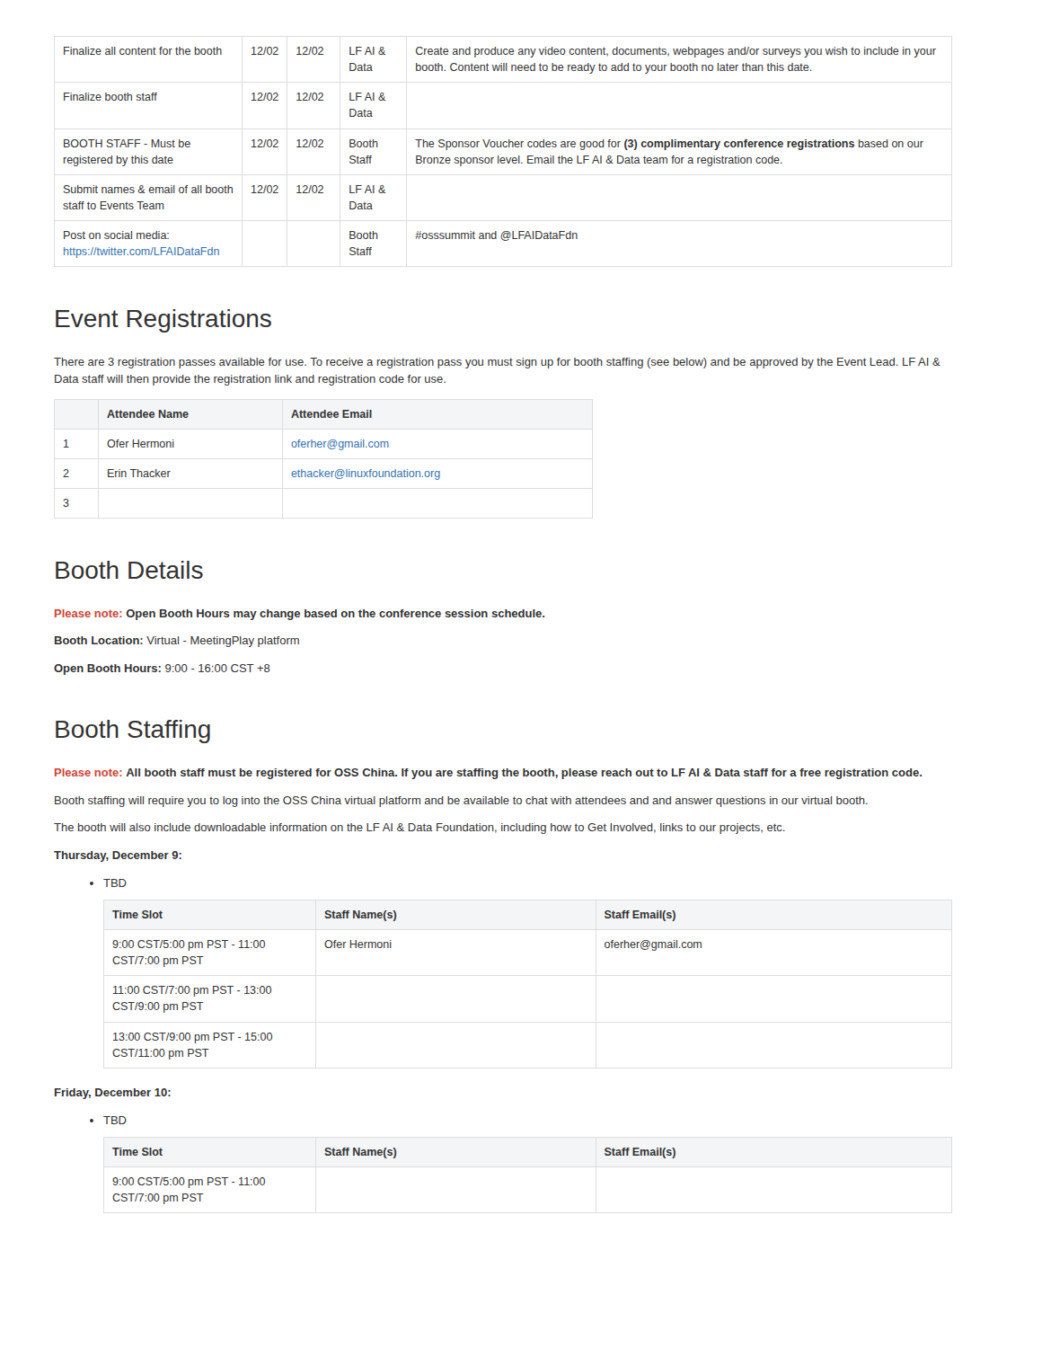| Finalize all content for the booth | 12/02 | 12/02 | LF AI & Data | Create and produce any video content, documents, webpages and/or surveys you wish to include in your booth. Content will need to be ready to add to your booth no later than this date. |
| Finalize booth staff | 12/02 | 12/02 | LF AI & Data | |
| BOOTH STAFF - Must be registered by this date | 12/02 | 12/02 | Booth Staff | The Sponsor Voucher codes are good for (3) complimentary conference registrations based on our Bronze sponsor level. Email the LF AI & Data team for a registration code. |
| Submit names & email of all booth staff to Events Team | 12/02 | 12/02 | LF AI & Data | |
| Post on social media: https://twitter.com/LFAIDataFdn | | | Booth Staff | #osssummit and @LFAIDataFdn |
Event Registrations
There are 3 registration passes available for use. To receive a registration pass you must sign up for booth staffing (see below) and be approved by the Event Lead. LF AI & Data staff will then provide the registration link and registration code for use.
| | Attendee Name | Attendee Email |
| --- | --- | --- |
| 1 | Ofer Hermoni | oferher@gmail.com |
| 2 | Erin Thacker | ethacker@linuxfoundation.org |
| 3 | | |
Booth Details
Please note: Open Booth Hours may change based on the conference session schedule.
Booth Location: Virtual - MeetingPlay platform
Open Booth Hours: 9:00 - 16:00 CST +8
Booth Staffing
Please note: All booth staff must be registered for OSS China. If you are staffing the booth, please reach out to LF AI & Data staff for a free registration code.
Booth staffing will require you to log into the OSS China virtual platform and be available to chat with attendees and and answer questions in our virtual booth.
The booth will also include downloadable information on the LF AI & Data Foundation, including how to Get Involved, links to our projects, etc.
Thursday, December 9:
TBD
| Time Slot | Staff Name(s) | Staff Email(s) |
| --- | --- | --- |
| 9:00 CST/5:00 pm PST - 11:00 CST/7:00 pm PST | Ofer Hermoni | oferher@gmail.com |
| 11:00 CST/7:00 pm PST - 13:00 CST/9:00 pm PST | | |
| 13:00 CST/9:00 pm PST - 15:00 CST/11:00 pm PST | | |
Friday, December 10:
TBD
| Time Slot | Staff Name(s) | Staff Email(s) |
| --- | --- | --- |
| 9:00 CST/5:00 pm PST - 11:00 CST/7:00 pm PST | | |